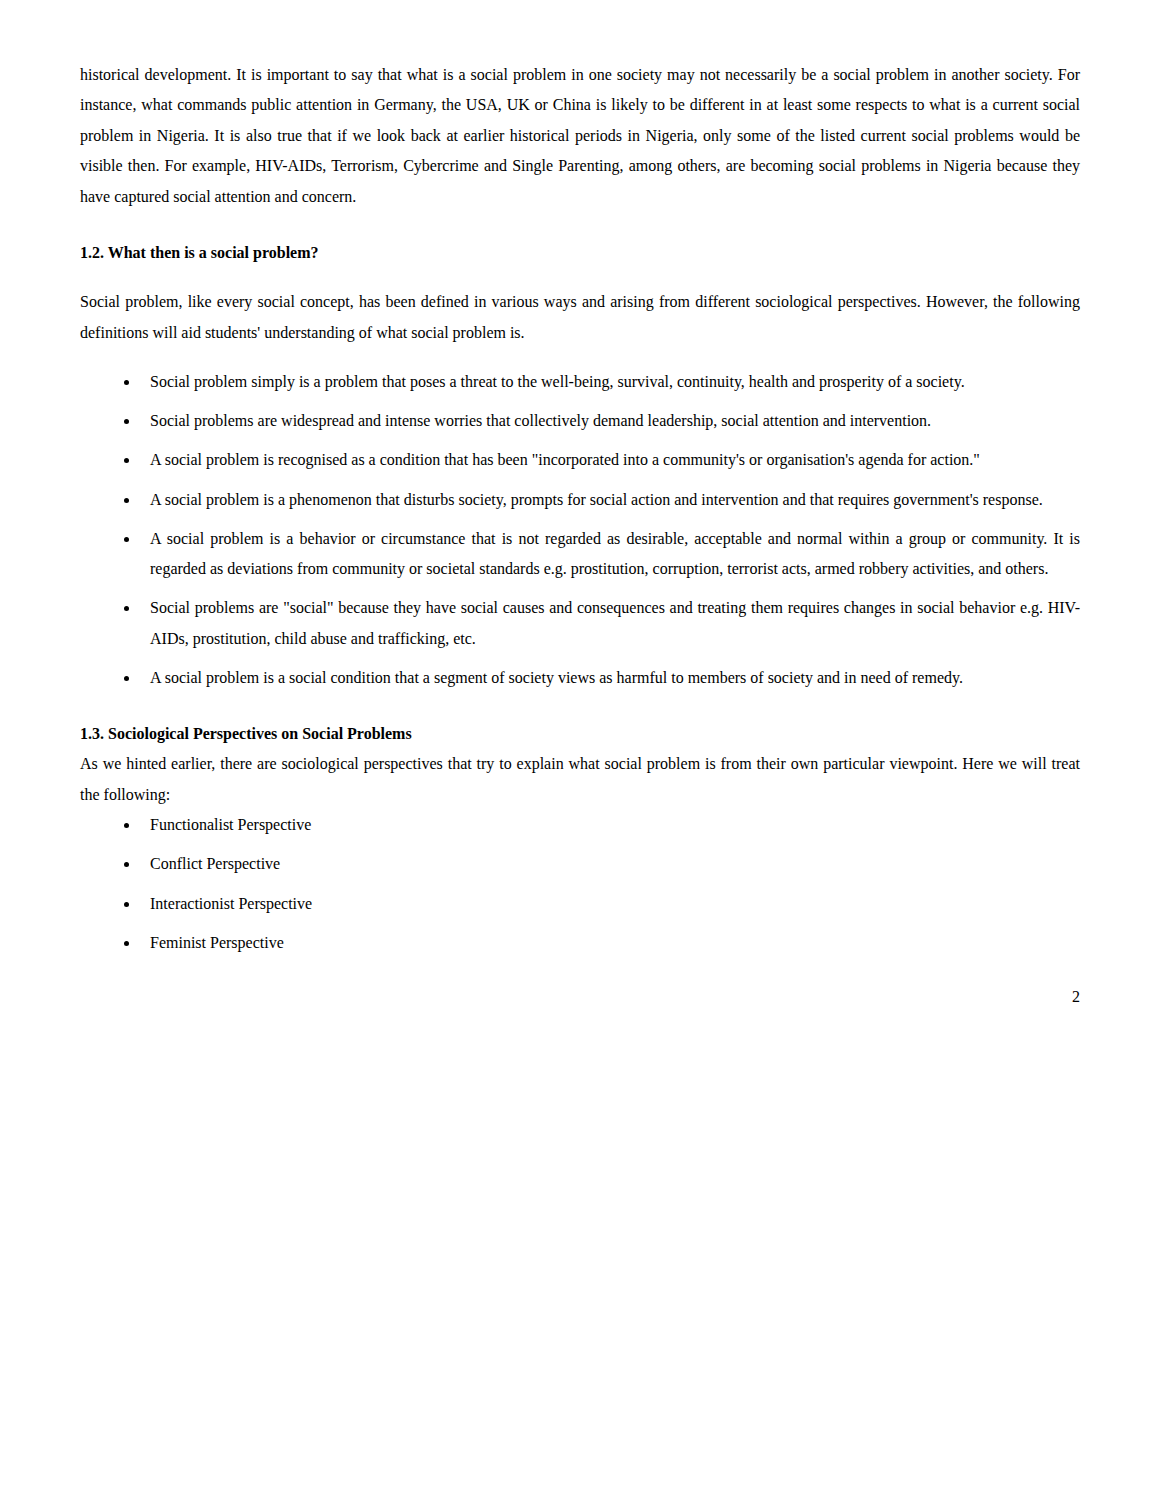historical development. It is important to say that what is a social problem in one society may not necessarily be a social problem in another society. For instance, what commands public attention in Germany, the USA, UK or China is likely to be different in at least some respects to what is a current social problem in Nigeria. It is also true that if we look back at earlier historical periods in Nigeria, only some of the listed current social problems would be visible then. For example, HIV-AIDs, Terrorism, Cybercrime and Single Parenting, among others, are becoming social problems in Nigeria because they have captured social attention and concern.
1.2. What then is a social problem?
Social problem, like every social concept, has been defined in various ways and arising from different sociological perspectives. However, the following definitions will aid students' understanding of what social problem is.
Social problem simply is a problem that poses a threat to the well-being, survival, continuity, health and prosperity of a society.
Social problems are widespread and intense worries that collectively demand leadership, social attention and intervention.
A social problem is recognised as a condition that has been "incorporated into a community's or organisation's agenda for action."
A social problem is a phenomenon that disturbs society, prompts for social action and intervention and that requires government's response.
A social problem is a behavior or circumstance that is not regarded as desirable, acceptable and normal within a group or community. It is regarded as deviations from community or societal standards e.g. prostitution, corruption, terrorist acts, armed robbery activities, and others.
Social problems are "social" because they have social causes and consequences and treating them requires changes in social behavior e.g. HIV-AIDs, prostitution, child abuse and trafficking, etc.
A social problem is a social condition that a segment of society views as harmful to members of society and in need of remedy.
1.3. Sociological Perspectives on Social Problems
As we hinted earlier, there are sociological perspectives that try to explain what social problem is from their own particular viewpoint. Here we will treat the following:
Functionalist Perspective
Conflict Perspective
Interactionist Perspective
Feminist Perspective
2